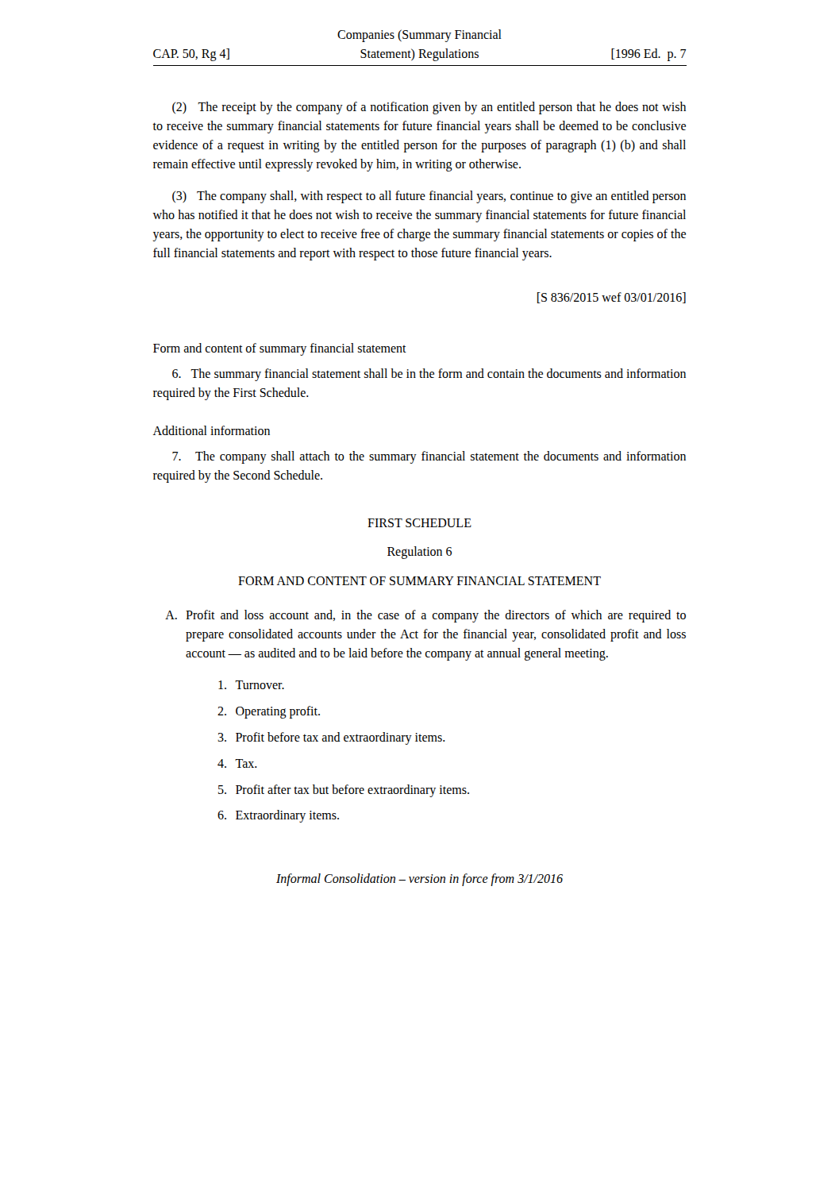CAP. 50, Rg 4]
Companies (Summary Financial
Statement) Regulations
[1996 Ed. p. 7
(2) The receipt by the company of a notification given by an entitled person that he does not wish to receive the summary financial statements for future financial years shall be deemed to be conclusive evidence of a request in writing by the entitled person for the purposes of paragraph (1) (b) and shall remain effective until expressly revoked by him, in writing or otherwise.
(3) The company shall, with respect to all future financial years, continue to give an entitled person who has notified it that he does not wish to receive the summary financial statements for future financial years, the opportunity to elect to receive free of charge the summary financial statements or copies of the full financial statements and report with respect to those future financial years.
[S 836/2015 wef 03/01/2016]
Form and content of summary financial statement
6. The summary financial statement shall be in the form and contain the documents and information required by the First Schedule.
Additional information
7. The company shall attach to the summary financial statement the documents and information required by the Second Schedule.
FIRST SCHEDULE
Regulation 6
FORM AND CONTENT OF SUMMARY FINANCIAL STATEMENT
Profit and loss account and, in the case of a company the directors of which are required to prepare consolidated accounts under the Act for the financial year, consolidated profit and loss account — as audited and to be laid before the company at annual general meeting.
Turnover.
Operating profit.
Profit before tax and extraordinary items.
Tax.
Profit after tax but before extraordinary items.
Extraordinary items.
Informal Consolidation – version in force from 3/1/2016